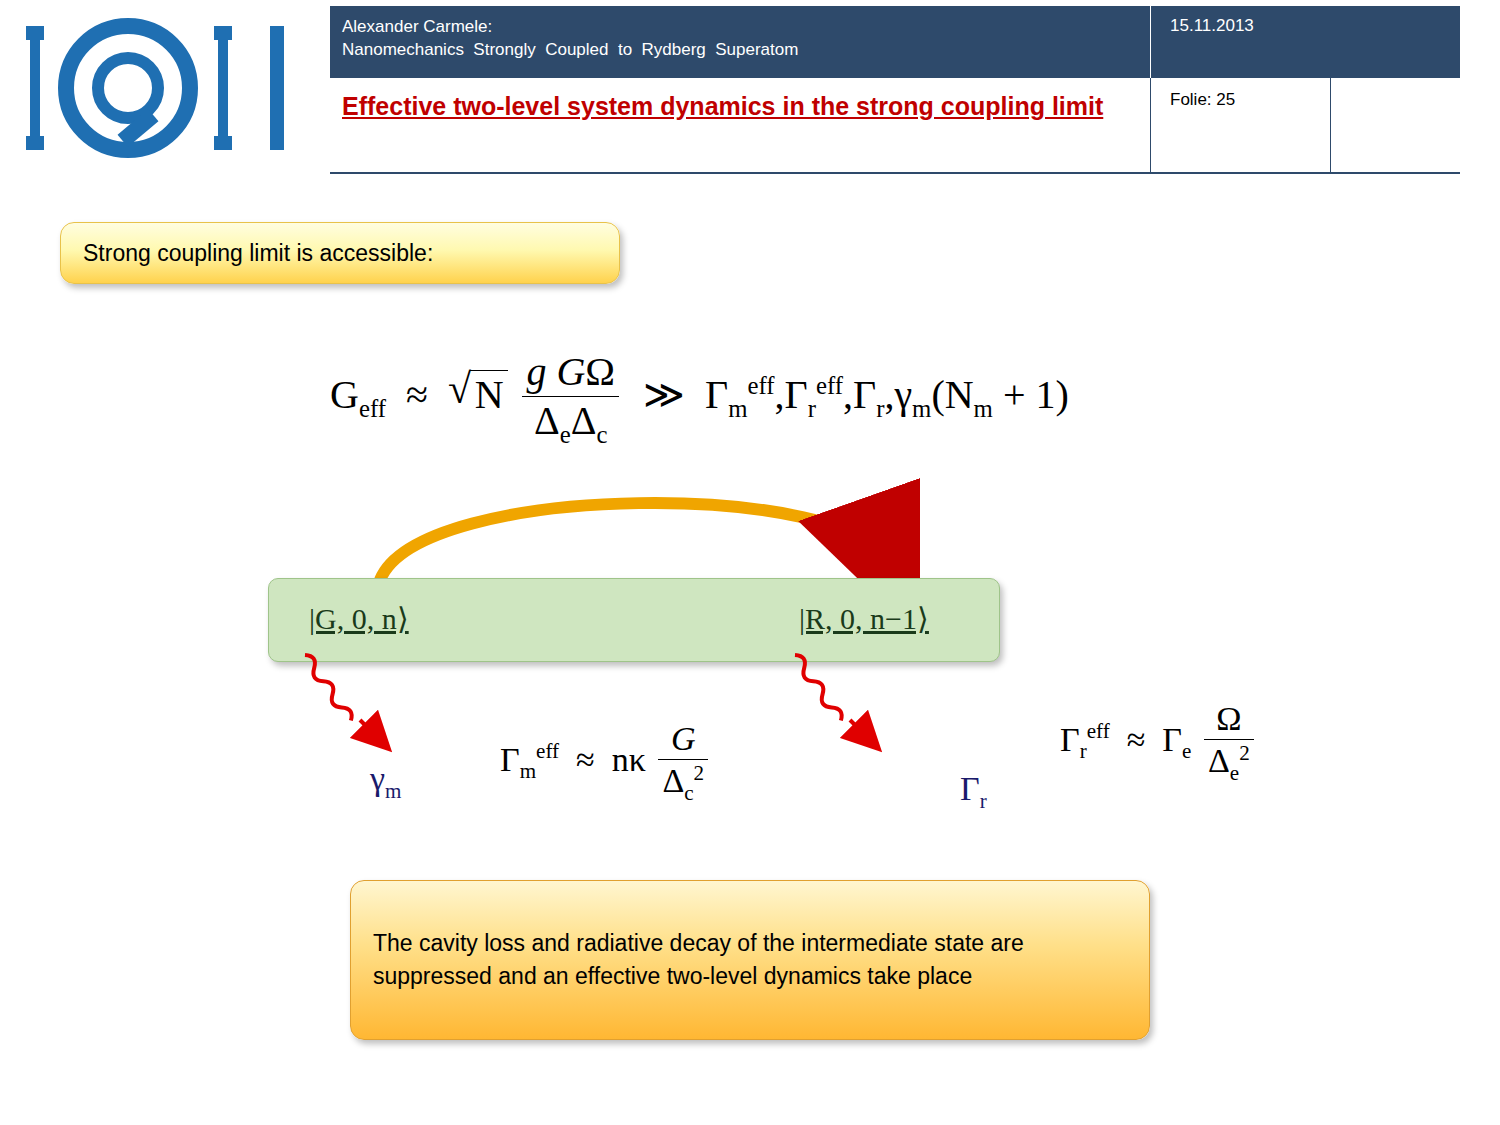Alexander Carmele:
Nanomechanics Strongly Coupled to Rydberg Superatom
15.11.2013
Effective two-level system dynamics in the strong coupling limit
Folie: 25
Strong coupling limit is accessible:
Geff ≈ N g GΩ ΔeΔc ≫ Γmeff,Γreff,Γr,γm(Nm + 1)
|G, 0, n⟩
|R, 0, n−1⟩
γm
Γmeff ≈ nκ G Δc2
Γr
Γreff ≈ Γe Ω Δe2
The cavity loss and radiative decay of the intermediate state are suppressed and an effective two-level dynamics take place